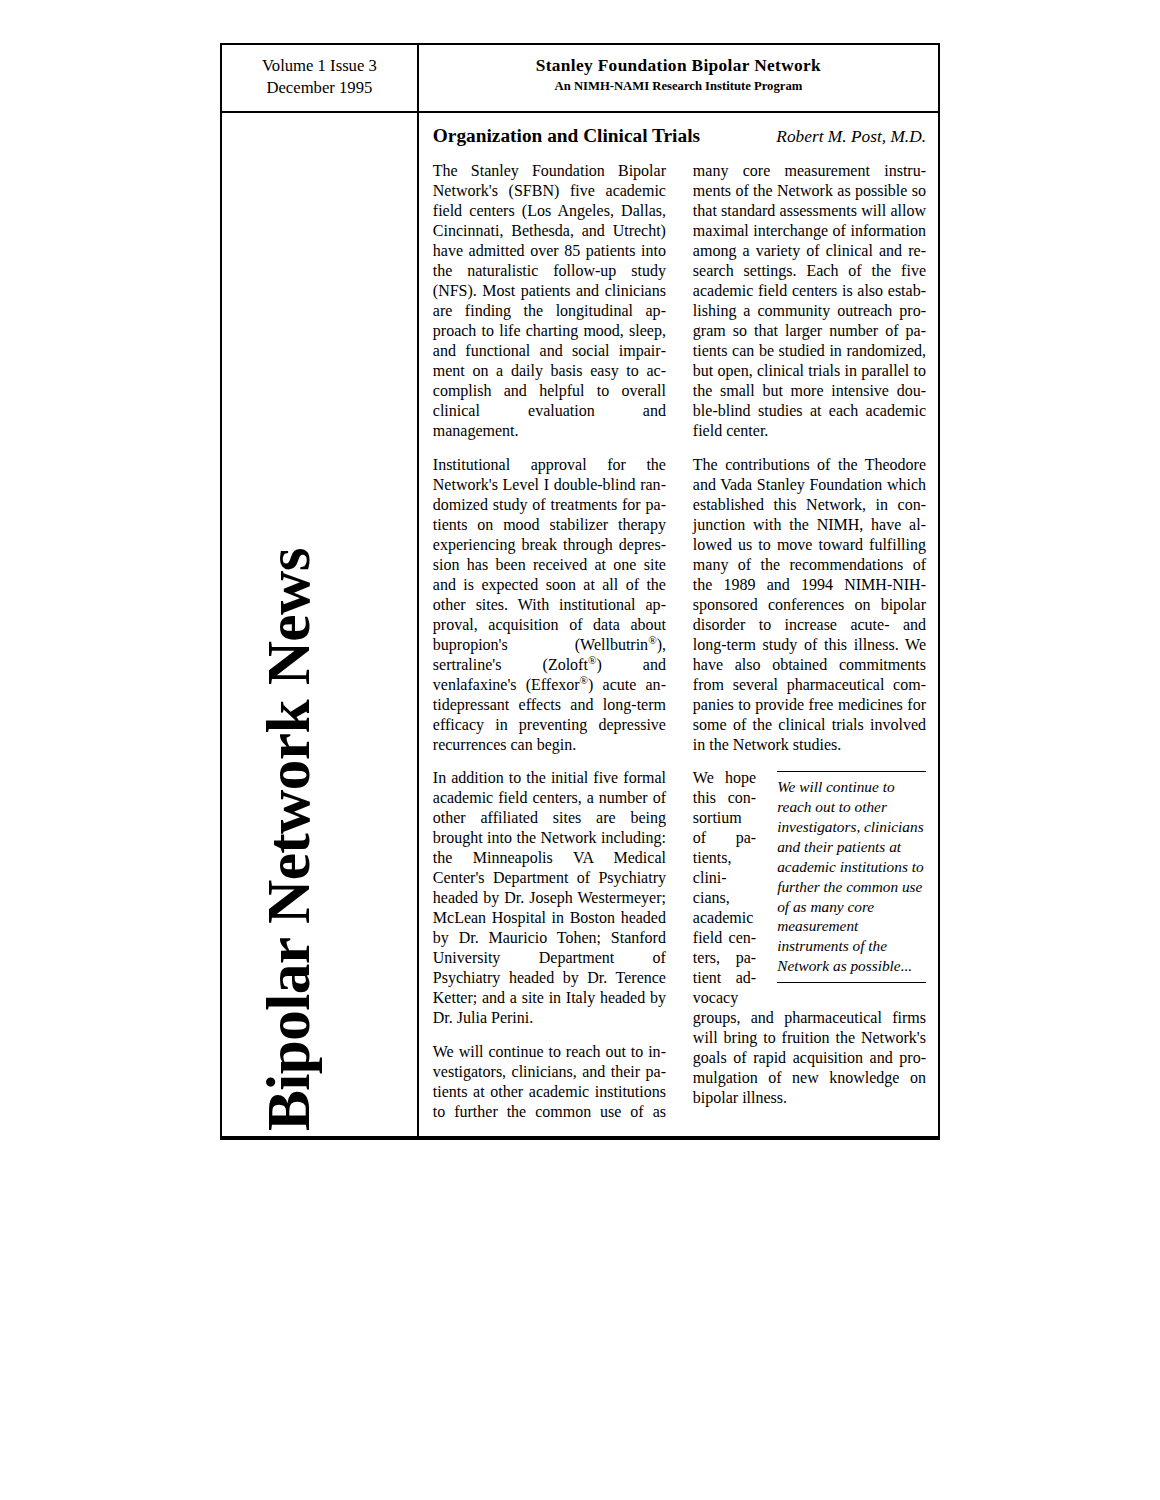Volume 1 Issue 3
December 1995
Stanley Foundation Bipolar Network
An NIMH-NAMI Research Institute Program
Bipolar Network News
Organization and Clinical Trials
Robert M. Post, M.D.
The Stanley Foundation Bipolar Network's (SFBN) five academic field centers (Los Angeles, Dallas, Cincinnati, Bethesda, and Utrecht) have admitted over 85 patients into the naturalistic follow-up study (NFS). Most patients and clinicians are finding the longitudinal approach to life charting mood, sleep, and functional and social impairment on a daily basis easy to accomplish and helpful to overall clinical evaluation and management.
Institutional approval for the Network's Level I double-blind randomized study of treatments for patients on mood stabilizer therapy experiencing break through depression has been received at one site and is expected soon at all of the other sites. With institutional approval, acquisition of data about bupropion's (Wellbutrin®), sertraline's (Zoloft®) and venlafaxine's (Effexor®) acute antidepressant effects and long-term efficacy in preventing depressive recurrences can begin.
In addition to the initial five formal academic field centers, a number of other affiliated sites are being brought into the Network including: the Minneapolis VA Medical Center's Department of Psychiatry headed by Dr. Joseph Westermeyer; McLean Hospital in Boston headed by Dr. Mauricio Tohen; Stanford University Department of Psychiatry headed by Dr. Terence Ketter; and a site in Italy headed by Dr. Julia Perini.
We will continue to reach out to investigators, clinicians, and their patients at other academic institutions to further the common use of as many core measurement instruments of the Network as possible so that standard assessments will allow maximal interchange of information among a variety of clinical and research settings. Each of the five academic field centers is also establishing a community outreach program so that larger number of patients can be studied in randomized, but open, clinical trials in parallel to the small but more intensive double-blind studies at each academic field center.
The contributions of the Theodore and Vada Stanley Foundation which established this Network, in conjunction with the NIMH, have allowed us to move toward fulfilling many of the recommendations of the 1989 and 1994 NIMH-NIH-sponsored conferences on bipolar disorder to increase acute- and long-term study of this illness. We have also obtained commitments from several pharmaceutical companies to provide free medicines for some of the clinical trials involved in the Network studies.
We will continue to reach out to other investigators, clinicians and their patients at academic institutions to further the common use of as many core measurement instruments of the Network as possible...
We hope this consortium of patients, clinicians, academic field centers, patient advocacy groups, and pharmaceutical firms will bring to fruition the Network's goals of rapid acquisition and promulgation of new knowledge on bipolar illness.